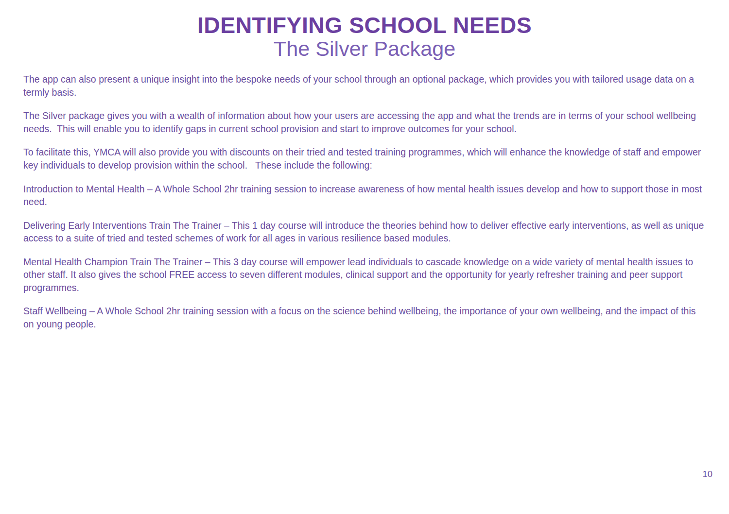Identifying School Needs
The Silver Package
The app can also present a unique insight into the bespoke needs of your school through an optional package, which provides you with tailored usage data on a termly basis.
The Silver package gives you with a wealth of information about how your users are accessing the app and what the trends are in terms of your school wellbeing needs. This will enable you to identify gaps in current school provision and start to improve outcomes for your school.
To facilitate this, YMCA will also provide you with discounts on their tried and tested training programmes, which will enhance the knowledge of staff and empower key individuals to develop provision within the school. These include the following:
Introduction to Mental Health – A Whole School 2hr training session to increase awareness of how mental health issues develop and how to support those in most need.
Delivering Early Interventions Train The Trainer – This 1 day course will introduce the theories behind how to deliver effective early interventions, as well as unique access to a suite of tried and tested schemes of work for all ages in various resilience based modules.
Mental Health Champion Train The Trainer – This 3 day course will empower lead individuals to cascade knowledge on a wide variety of mental health issues to other staff. It also gives the school FREE access to seven different modules, clinical support and the opportunity for yearly refresher training and peer support programmes.
Staff Wellbeing – A Whole School 2hr training session with a focus on the science behind wellbeing, the importance of your own wellbeing, and the impact of this on young people.
10